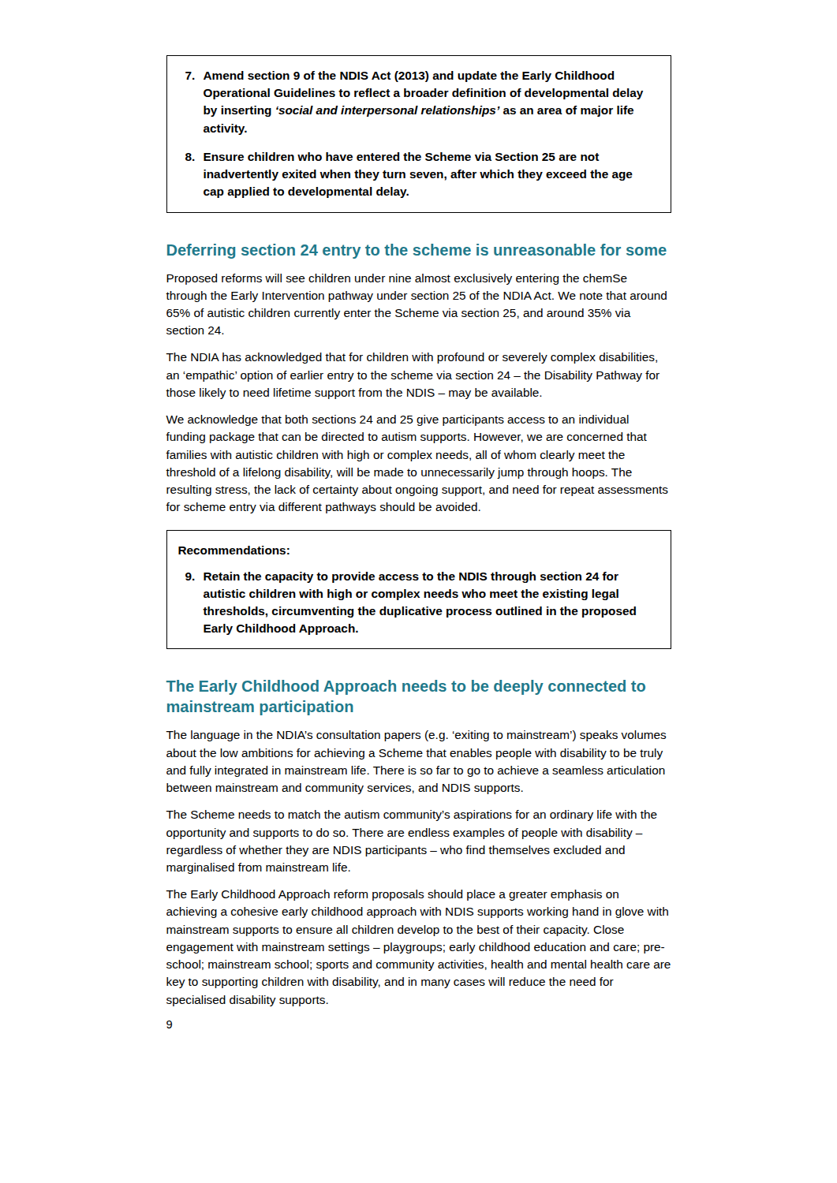Amend section 9 of the NDIS Act (2013) and update the Early Childhood Operational Guidelines to reflect a broader definition of developmental delay by inserting ‘social and interpersonal relationships’ as an area of major life activity.
Ensure children who have entered the Scheme via Section 25 are not inadvertently exited when they turn seven, after which they exceed the age cap applied to developmental delay.
Deferring section 24 entry to the scheme is unreasonable for some
Proposed reforms will see children under nine almost exclusively entering the chemSe through the Early Intervention pathway under section 25 of the NDIA Act. We note that around 65% of autistic children currently enter the Scheme via section 25, and around 35% via section 24.
The NDIA has acknowledged that for children with profound or severely complex disabilities, an ‘empathic’ option of earlier entry to the scheme via section 24 – the Disability Pathway for those likely to need lifetime support from the NDIS – may be available.
We acknowledge that both sections 24 and 25 give participants access to an individual funding package that can be directed to autism supports. However, we are concerned that families with autistic children with high or complex needs, all of whom clearly meet the threshold of a lifelong disability, will be made to unnecessarily jump through hoops. The resulting stress, the lack of certainty about ongoing support, and need for repeat assessments for scheme entry via different pathways should be avoided.
Recommendations:
Retain the capacity to provide access to the NDIS through section 24 for autistic children with high or complex needs who meet the existing legal thresholds, circumventing the duplicative process outlined in the proposed Early Childhood Approach.
The Early Childhood Approach needs to be deeply connected to mainstream participation
The language in the NDIA’s consultation papers (e.g. ‘exiting to mainstream’) speaks volumes about the low ambitions for achieving a Scheme that enables people with disability to be truly and fully integrated in mainstream life. There is so far to go to achieve a seamless articulation between mainstream and community services, and NDIS supports.
The Scheme needs to match the autism community’s aspirations for an ordinary life with the opportunity and supports to do so. There are endless examples of people with disability – regardless of whether they are NDIS participants – who find themselves excluded and marginalised from mainstream life.
The Early Childhood Approach reform proposals should place a greater emphasis on achieving a cohesive early childhood approach with NDIS supports working hand in glove with mainstream supports to ensure all children develop to the best of their capacity. Close engagement with mainstream settings – playgroups; early childhood education and care; pre-school; mainstream school; sports and community activities, health and mental health care are key to supporting children with disability, and in many cases will reduce the need for specialised disability supports.
9